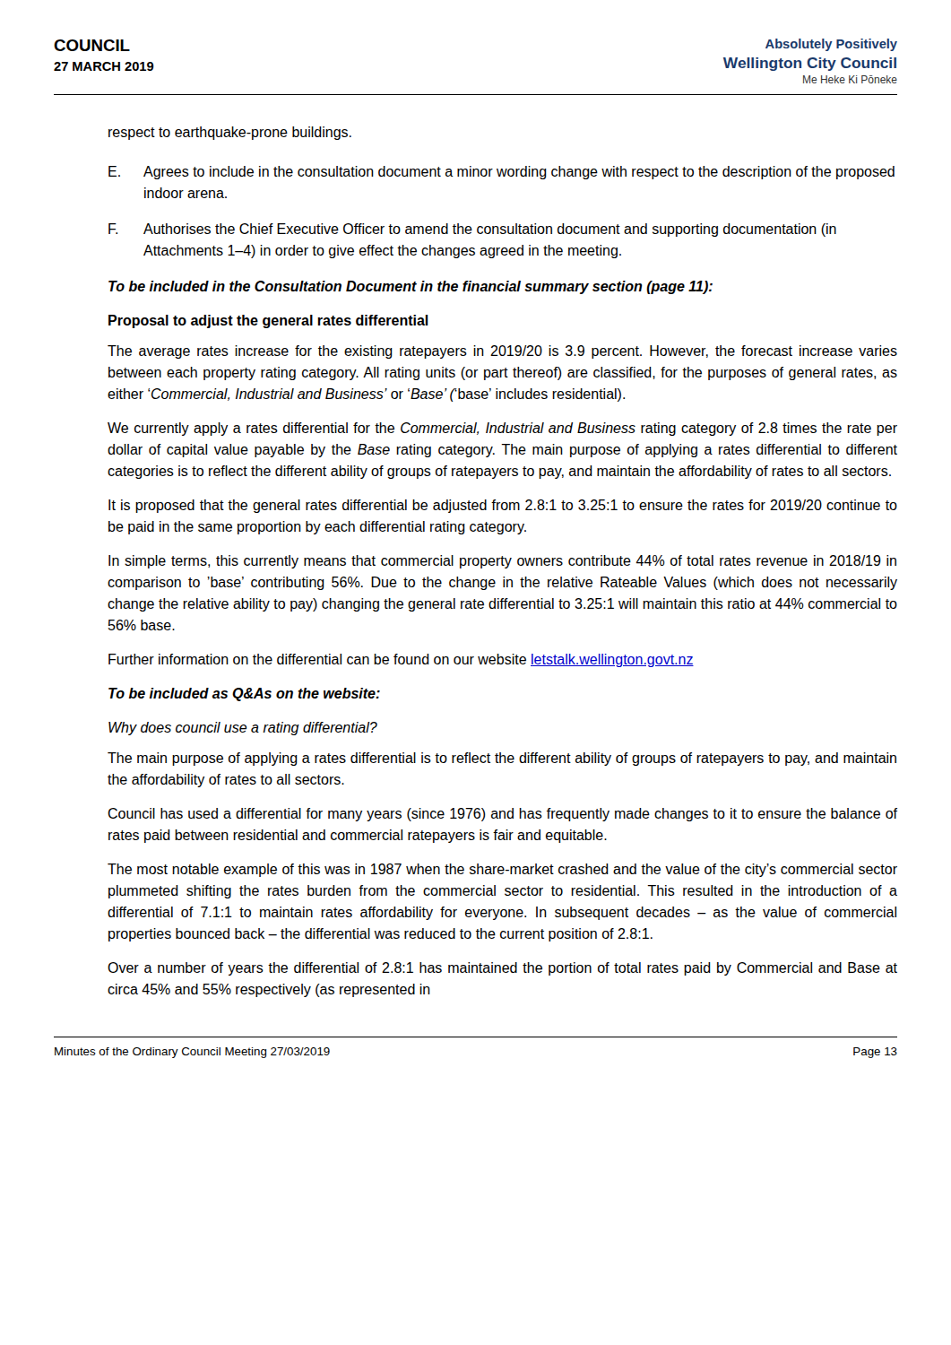COUNCIL
27 MARCH 2019
Absolutely Positively
Wellington City Council
Me Heke Ki Pōneke
respect to earthquake-prone buildings.
E.
Agrees to include in the consultation document a minor wording change with respect to the description of the proposed indoor arena.
F.
Authorises the Chief Executive Officer to amend the consultation document and supporting documentation (in Attachments 1–4) in order to give effect the changes agreed in the meeting.
To be included in the Consultation Document in the financial summary section (page 11):
Proposal to adjust the general rates differential
The average rates increase for the existing ratepayers in 2019/20 is 3.9 percent. However, the forecast increase varies between each property rating category. All rating units (or part thereof) are classified, for the purposes of general rates, as either ‘Commercial, Industrial and Business’ or ‘Base’ (‘base’ includes residential).
We currently apply a rates differential for the Commercial, Industrial and Business rating category of 2.8 times the rate per dollar of capital value payable by the Base rating category. The main purpose of applying a rates differential to different categories is to reflect the different ability of groups of ratepayers to pay, and maintain the affordability of rates to all sectors.
It is proposed that the general rates differential be adjusted from 2.8:1 to 3.25:1 to ensure the rates for 2019/20 continue to be paid in the same proportion by each differential rating category.
In simple terms, this currently means that commercial property owners contribute 44% of total rates revenue in 2018/19 in comparison to ’base’ contributing 56%. Due to the change in the relative Rateable Values (which does not necessarily change the relative ability to pay) changing the general rate differential to 3.25:1 will maintain this ratio at 44% commercial to 56% base.
Further information on the differential can be found on our website letstalk.wellington.govt.nz
To be included as Q&As on the website:
Why does council use a rating differential?
The main purpose of applying a rates differential is to reflect the different ability of groups of ratepayers to pay, and maintain the affordability of rates to all sectors.
Council has used a differential for many years (since 1976) and has frequently made changes to it to ensure the balance of rates paid between residential and commercial ratepayers is fair and equitable.
The most notable example of this was in 1987 when the share-market crashed and the value of the city’s commercial sector plummeted shifting the rates burden from the commercial sector to residential. This resulted in the introduction of a differential of 7.1:1 to maintain rates affordability for everyone. In subsequent decades – as the value of commercial properties bounced back – the differential was reduced to the current position of 2.8:1.
Over a number of years the differential of 2.8:1 has maintained the portion of total rates paid by Commercial and Base at circa 45% and 55% respectively (as represented in
Minutes of the Ordinary Council Meeting 27/03/2019 Page 13